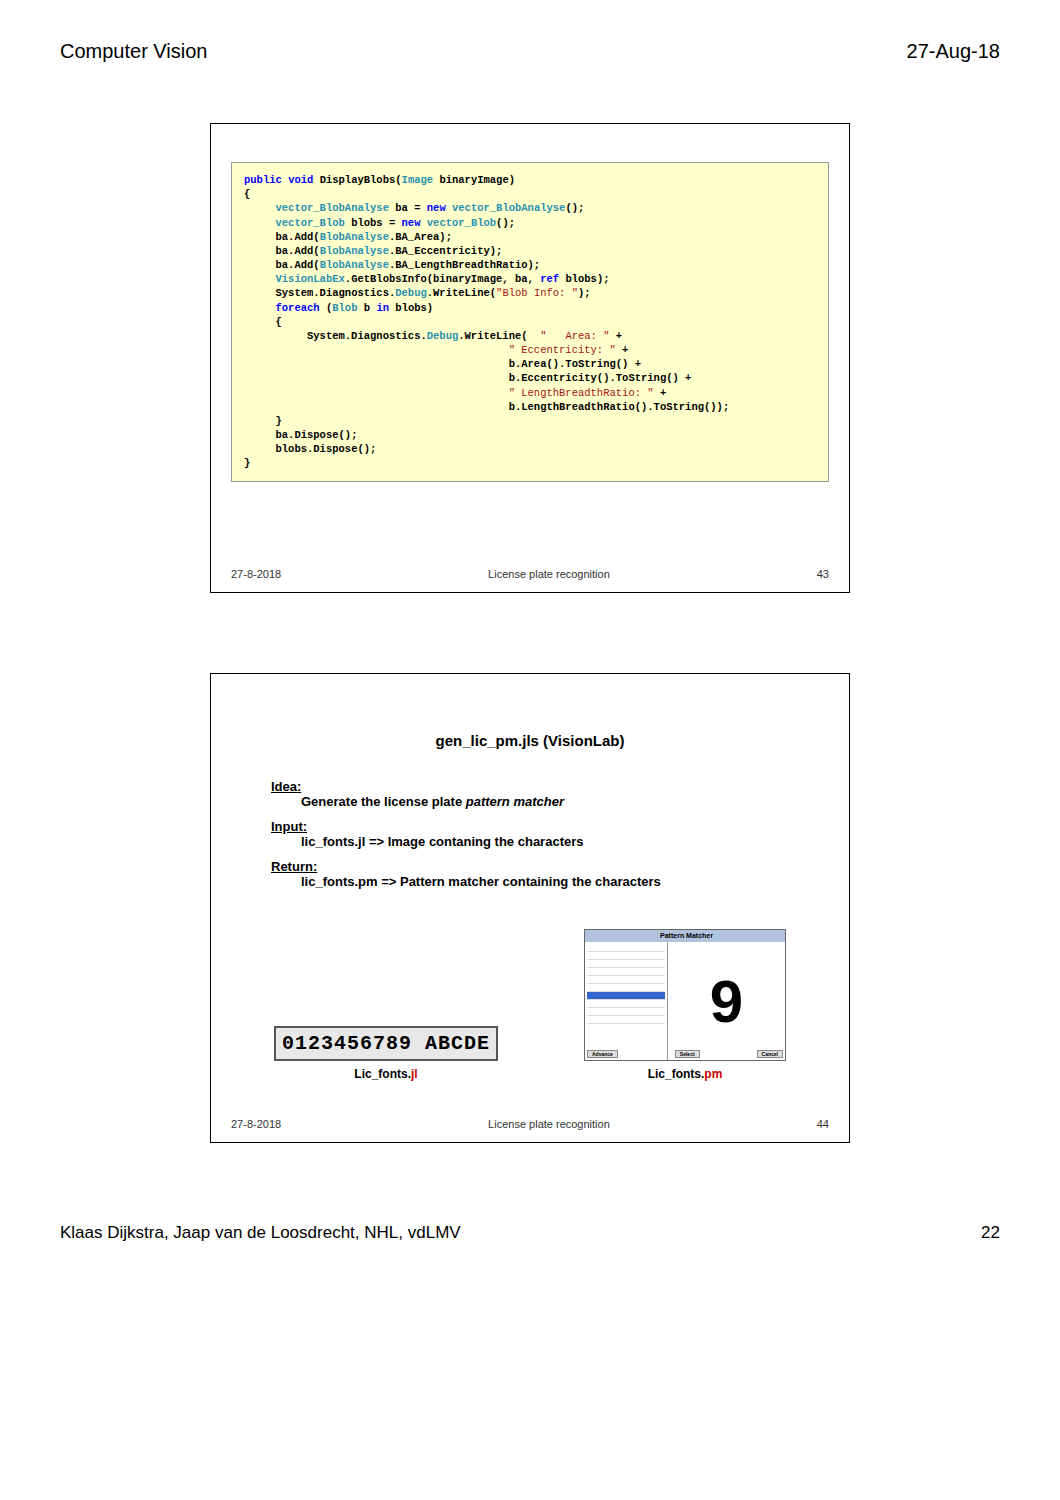Computer Vision
27-Aug-18
public void DisplayBlobs(Image binaryImage) { vector_BlobAnalyse ba = new vector_BlobAnalyse(); vector_Blob blobs = new vector_Blob(); ba.Add(BlobAnalyse.BA_Area); ba.Add(BlobAnalyse.BA_Eccentricity); ba.Add(BlobAnalyse.BA_LengthBreadthRatio); VisionLabEx.GetBlobsInfo(binaryImage, ba, ref blobs); System.Diagnostics. Debug.WriteLine("Blob Info: "); foreach (Blob b in blobs) { System.Diagnostics. Debug.WriteLine( " Area: " + " Eccentricity: " + b.Area().ToString() + b.Eccentricity().ToString() + " LengthBreadthRatio: " + b.LengthBreadthRatio().ToString()); } ba.Dispose(); blobs.Dispose(); }
27-8-2018
License plate recognition
43
gen_lic_pm.jls (VisionLab)
Idea:
Generate the license plate pattern matcher
Input:
lic_fonts.jl => Image contaning the characters
Return:
lic_fonts.pm => Pattern matcher containing the characters
0123456789 ABCDE
Lic_fonts.jl
Pattern Matcher
9
Advance Select Cancel
Lic_fonts.pm
27-8-2018
License plate recognition
44
Klaas Dijkstra, Jaap van de Loosdrecht, NHL, vdLMV
22